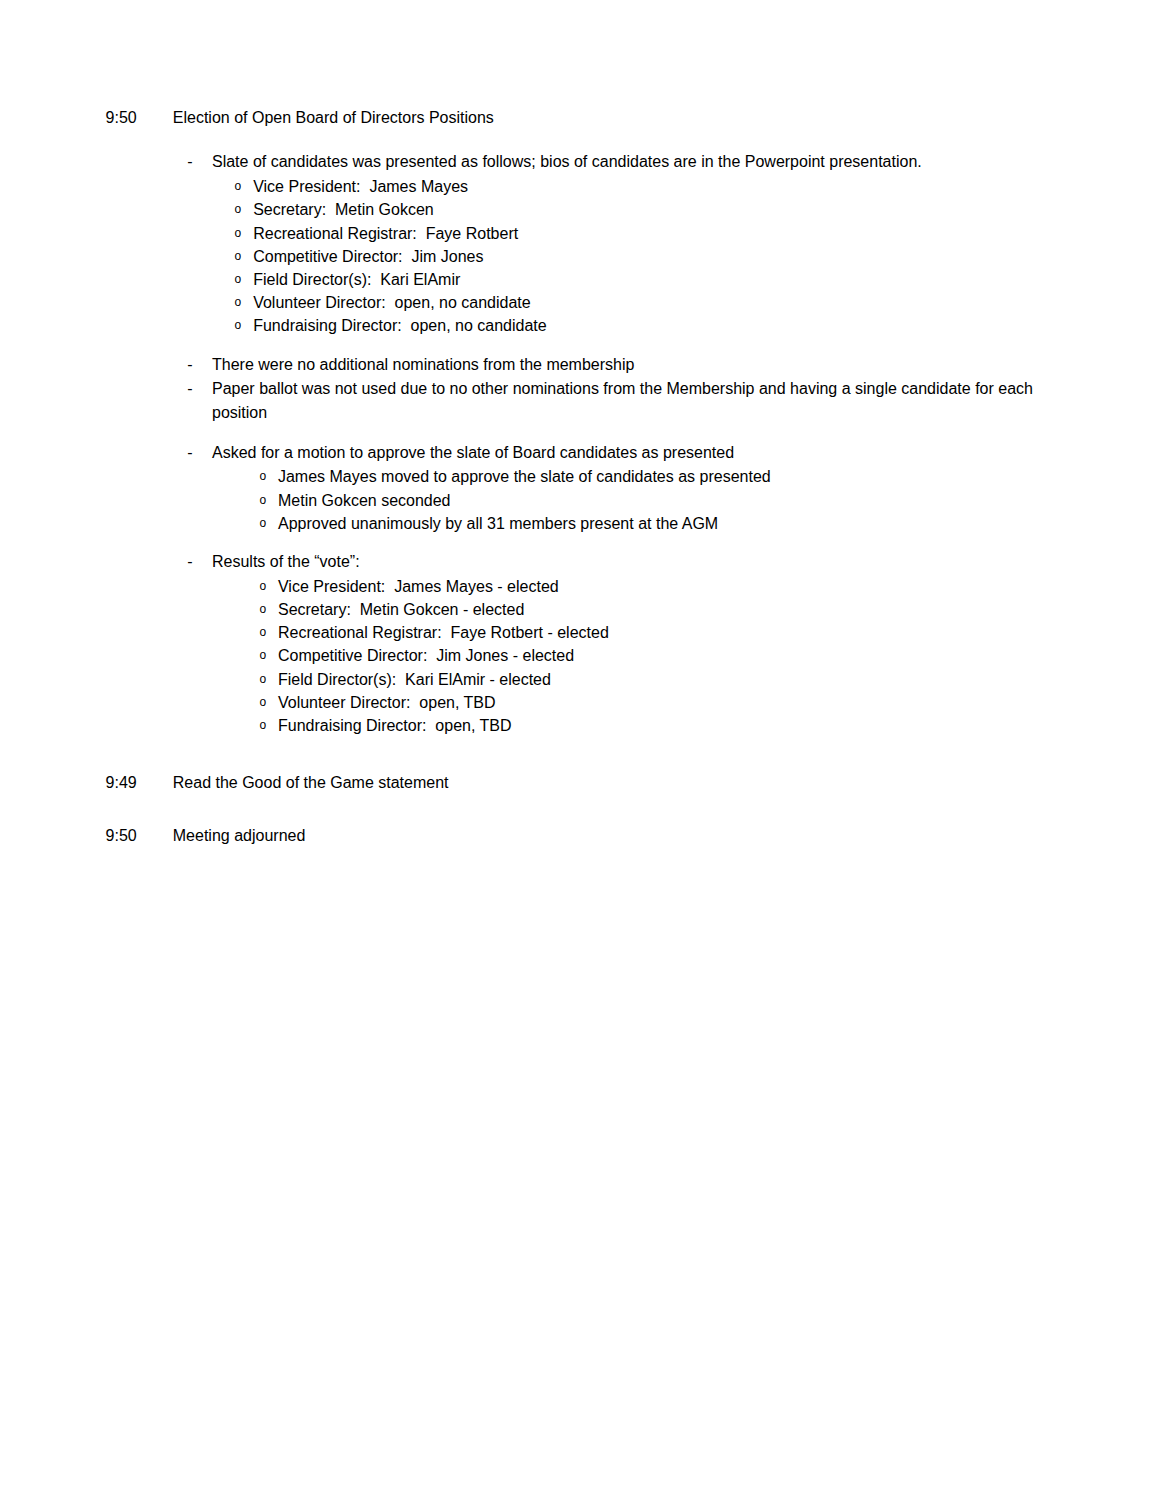9:50
Election of Open Board of Directors Positions
-
Slate of candidates was presented as follows; bios of candidates are in the Powerpoint presentation.
oVice President: James Mayes
oSecretary: Metin Gokcen
oRecreational Registrar: Faye Rotbert
oCompetitive Director: Jim Jones
oField Director(s): Kari ElAmir
oVolunteer Director: open, no candidate
oFundraising Director: open, no candidate
-
There were no additional nominations from the membership
-
Paper ballot was not used due to no other nominations from the Membership and having a single candidate for each position
-
Asked for a motion to approve the slate of Board candidates as presented
oJames Mayes moved to approve the slate of candidates as presented
oMetin Gokcen seconded
oApproved unanimously by all 31 members present at the AGM
-
Results of the “vote”:
oVice President: James Mayes - elected
oSecretary: Metin Gokcen - elected
oRecreational Registrar: Faye Rotbert - elected
oCompetitive Director: Jim Jones - elected
oField Director(s): Kari ElAmir - elected
oVolunteer Director: open, TBD
oFundraising Director: open, TBD
9:49
Read the Good of the Game statement
9:50
Meeting adjourned